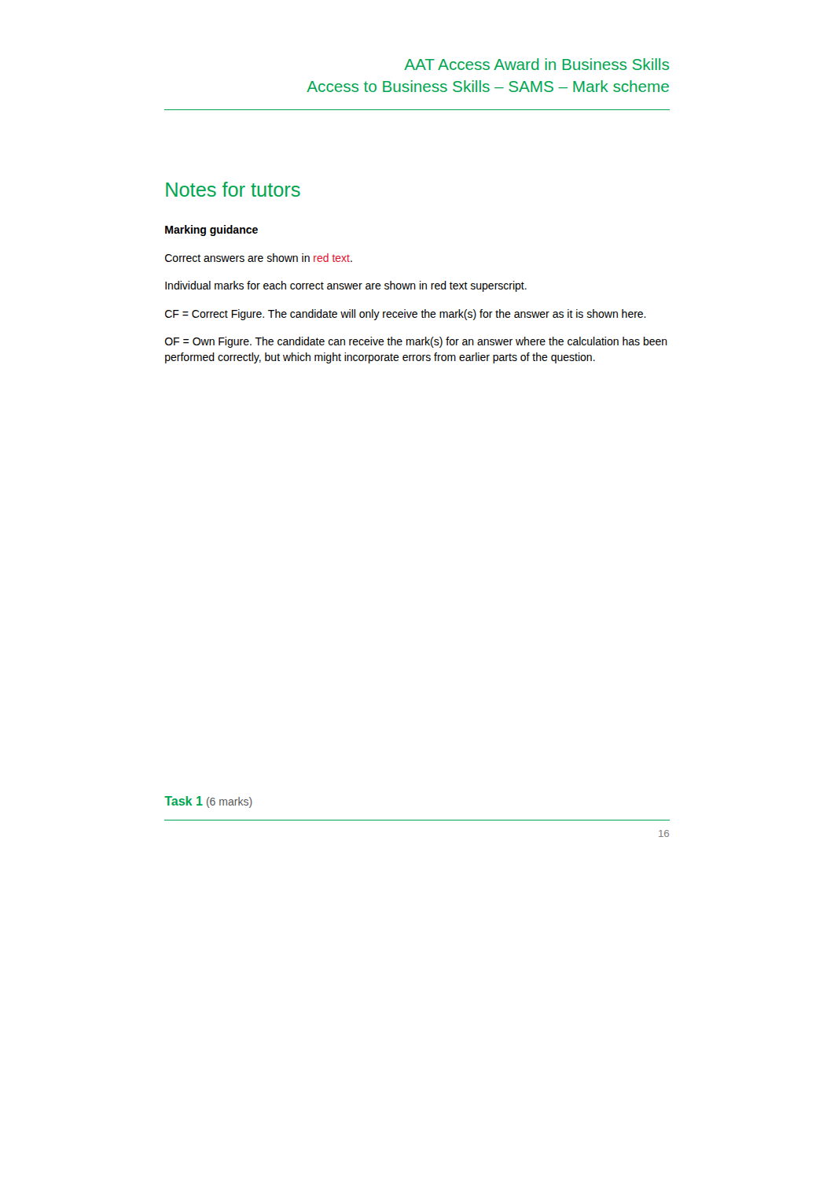AAT Access Award in Business Skills Access to Business Skills – SAMS – Mark scheme
Notes for tutors
Marking guidance
Correct answers are shown in red text.
Individual marks for each correct answer are shown in red text superscript.
CF = Correct Figure. The candidate will only receive the mark(s) for the answer as it is shown here.
OF = Own Figure. The candidate can receive the mark(s) for an answer where the calculation has been performed correctly, but which might incorporate errors from earlier parts of the question.
Task 1 (6 marks)
16